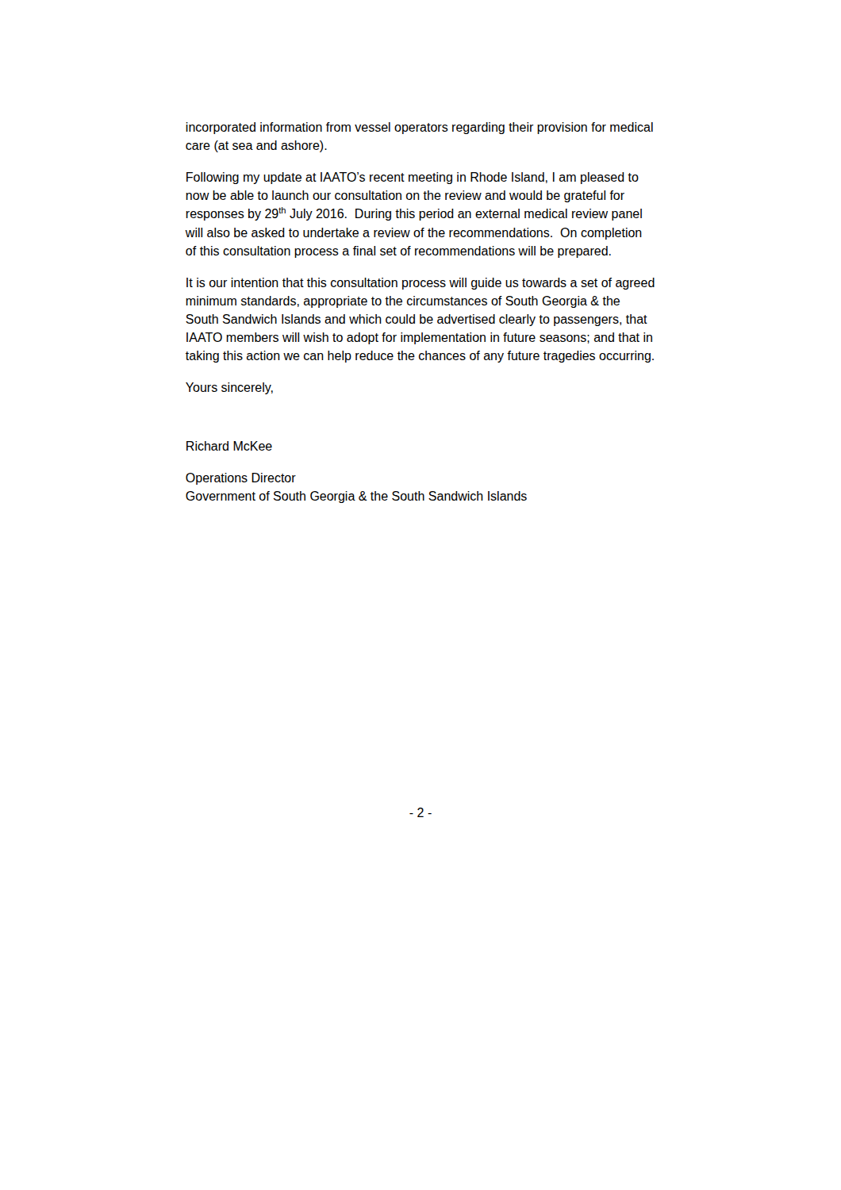incorporated information from vessel operators regarding their provision for medical care (at sea and ashore).
Following my update at IAATO’s recent meeting in Rhode Island, I am pleased to now be able to launch our consultation on the review and would be grateful for responses by 29th July 2016. During this period an external medical review panel will also be asked to undertake a review of the recommendations. On completion of this consultation process a final set of recommendations will be prepared.
It is our intention that this consultation process will guide us towards a set of agreed minimum standards, appropriate to the circumstances of South Georgia & the South Sandwich Islands and which could be advertised clearly to passengers, that IAATO members will wish to adopt for implementation in future seasons; and that in taking this action we can help reduce the chances of any future tragedies occurring.
Yours sincerely,
Richard McKee
Operations Director
Government of South Georgia & the South Sandwich Islands
- 2 -